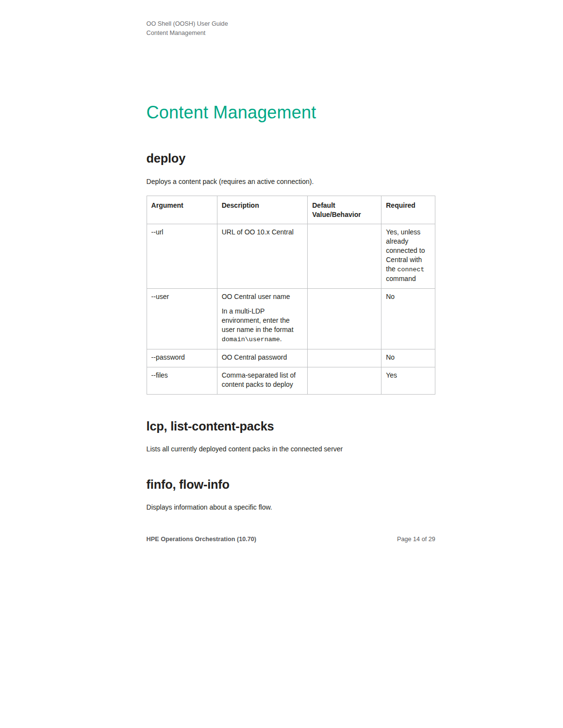OO Shell (OOSH) User Guide Content Management
Content Management
deploy
Deploys a content pack (requires an active connection).
| Argument | Description | Default Value/Behavior | Required |
| --- | --- | --- | --- |
| --url | URL of OO 10.x Central | | Yes, unless already connected to Central with the connect command |
| --user | OO Central user name In a multi-LDP environment, enter the user name in the format domain\username . | | No |
| --password | OO Central password | | No |
| --files | Comma-separated list of content packs to deploy | | Yes |
lcp, list-content-packs
Lists all currently deployed content packs in the connected server
finfo, flow-info
Displays information about a specific flow.
HPE Operations Orchestration (10.70) Page 14 of 29